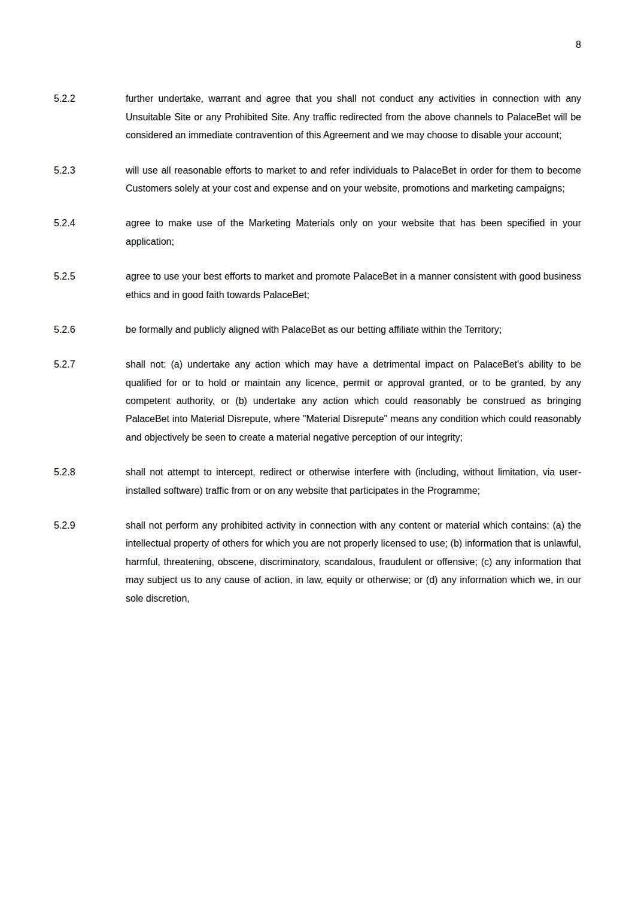8
5.2.2
further undertake, warrant and agree that you shall not conduct any activities in connection with any Unsuitable Site or any Prohibited Site. Any traffic redirected from the above channels to PalaceBet will be considered an immediate contravention of this Agreement and we may choose to disable your account;
5.2.3
will use all reasonable efforts to market to and refer individuals to PalaceBet in order for them to become Customers solely at your cost and expense and on your website, promotions and marketing campaigns;
5.2.4
agree to make use of the Marketing Materials only on your website that has been specified in your application;
5.2.5
agree to use your best efforts to market and promote PalaceBet in a manner consistent with good business ethics and in good faith towards PalaceBet;
5.2.6
be formally and publicly aligned with PalaceBet as our betting affiliate within the Territory;
5.2.7
shall not: (a) undertake any action which may have a detrimental impact on PalaceBet's ability to be qualified for or to hold or maintain any licence, permit or approval granted, or to be granted, by any competent authority, or (b) undertake any action which could reasonably be construed as bringing PalaceBet into Material Disrepute, where "Material Disrepute" means any condition which could reasonably and objectively be seen to create a material negative perception of our integrity;
5.2.8
shall not attempt to intercept, redirect or otherwise interfere with (including, without limitation, via user-installed software) traffic from or on any website that participates in the Programme;
5.2.9
shall not perform any prohibited activity in connection with any content or material which contains: (a) the intellectual property of others for which you are not properly licensed to use; (b) information that is unlawful, harmful, threatening, obscene, discriminatory, scandalous, fraudulent or offensive; (c) any information that may subject us to any cause of action, in law, equity or otherwise; or (d) any information which we, in our sole discretion,